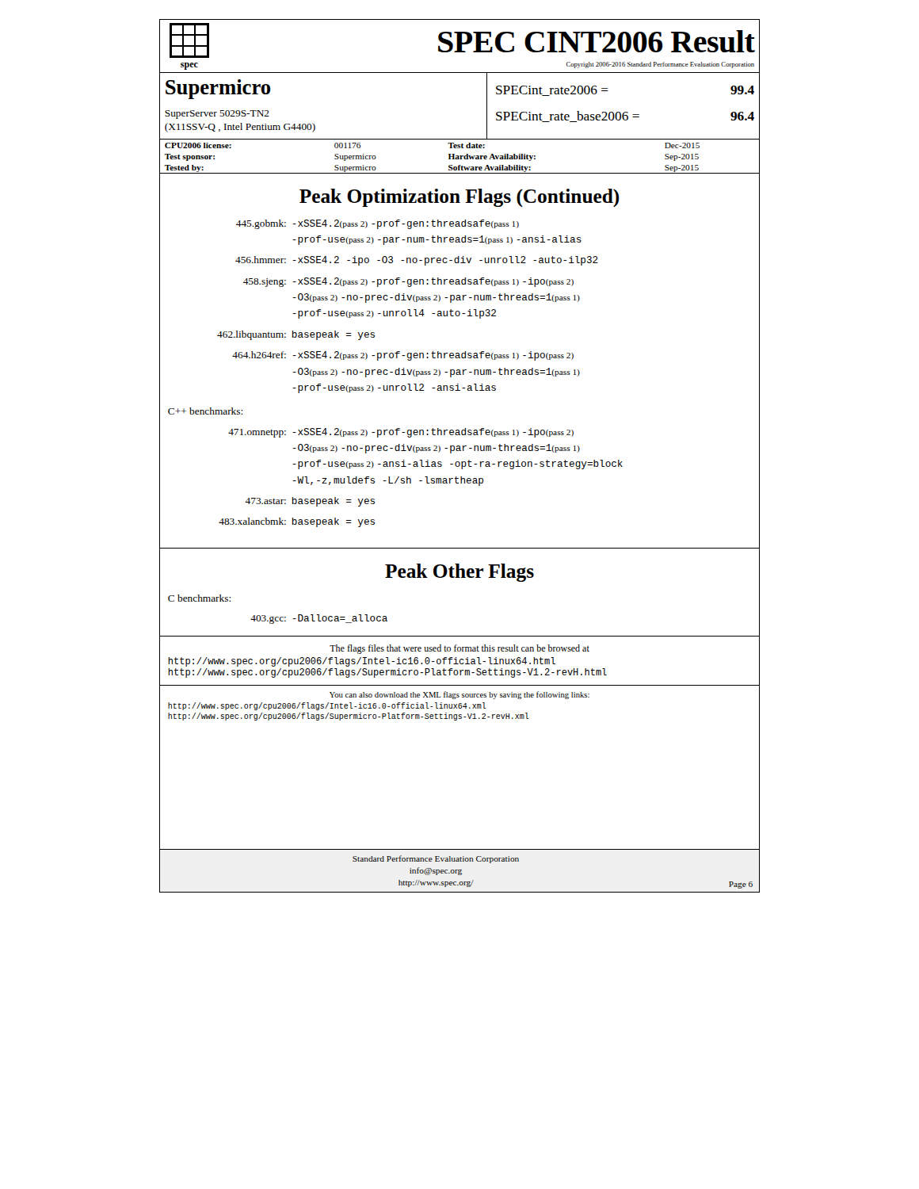spec
SPEC CINT2006 Result
Copyright 2006-2016 Standard Performance Evaluation Corporation
Supermicro
SuperServer 5029S-TN2
(X11SSV-Q , Intel Pentium G4400)
SPECint_rate2006 =99.4
SPECint_rate_base2006 =96.4
| CPU2006 license: | 001176 | Test date: | Dec-2015 |
| Test sponsor: | Supermicro | Hardware Availability: | Sep-2015 |
| Tested by: | Supermicro | Software Availability: | Sep-2015 |
Peak Optimization Flags (Continued)
445.gobmk:
-xSSE4.2(pass 2) -prof-gen:threadsafe(pass 1)
-prof-use(pass 2) -par-num-threads=1(pass 1) -ansi-alias
456.hmmer:
-xSSE4.2 -ipo -O3 -no-prec-div -unroll2 -auto-ilp32
458.sjeng:
-xSSE4.2(pass 2) -prof-gen:threadsafe(pass 1) -ipo(pass 2)
-O3(pass 2) -no-prec-div(pass 2) -par-num-threads=1(pass 1)
-prof-use(pass 2) -unroll4 -auto-ilp32
462.libquantum:
basepeak = yes
464.h264ref:
-xSSE4.2(pass 2) -prof-gen:threadsafe(pass 1) -ipo(pass 2)
-O3(pass 2) -no-prec-div(pass 2) -par-num-threads=1(pass 1)
-prof-use(pass 2) -unroll2 -ansi-alias
C++ benchmarks:
471.omnetpp:
-xSSE4.2(pass 2) -prof-gen:threadsafe(pass 1) -ipo(pass 2)
-O3(pass 2) -no-prec-div(pass 2) -par-num-threads=1(pass 1)
-prof-use(pass 2) -ansi-alias -opt-ra-region-strategy=block
-Wl,-z,muldefs -L/sh -lsmartheap
473.astar:
basepeak = yes
483.xalancbmk:
basepeak = yes
Peak Other Flags
C benchmarks:
403.gcc:
-Dalloca=_alloca
The flags files that were used to format this result can be browsed at
http://www.spec.org/cpu2006/flags/Intel-ic16.0-official-linux64.html
http://www.spec.org/cpu2006/flags/Supermicro-Platform-Settings-V1.2-revH.html
You can also download the XML flags sources by saving the following links:
http://www.spec.org/cpu2006/flags/Intel-ic16.0-official-linux64.xml
http://www.spec.org/cpu2006/flags/Supermicro-Platform-Settings-V1.2-revH.xml
Standard Performance Evaluation Corporation
info@spec.org
http://www.spec.org/
Page 6